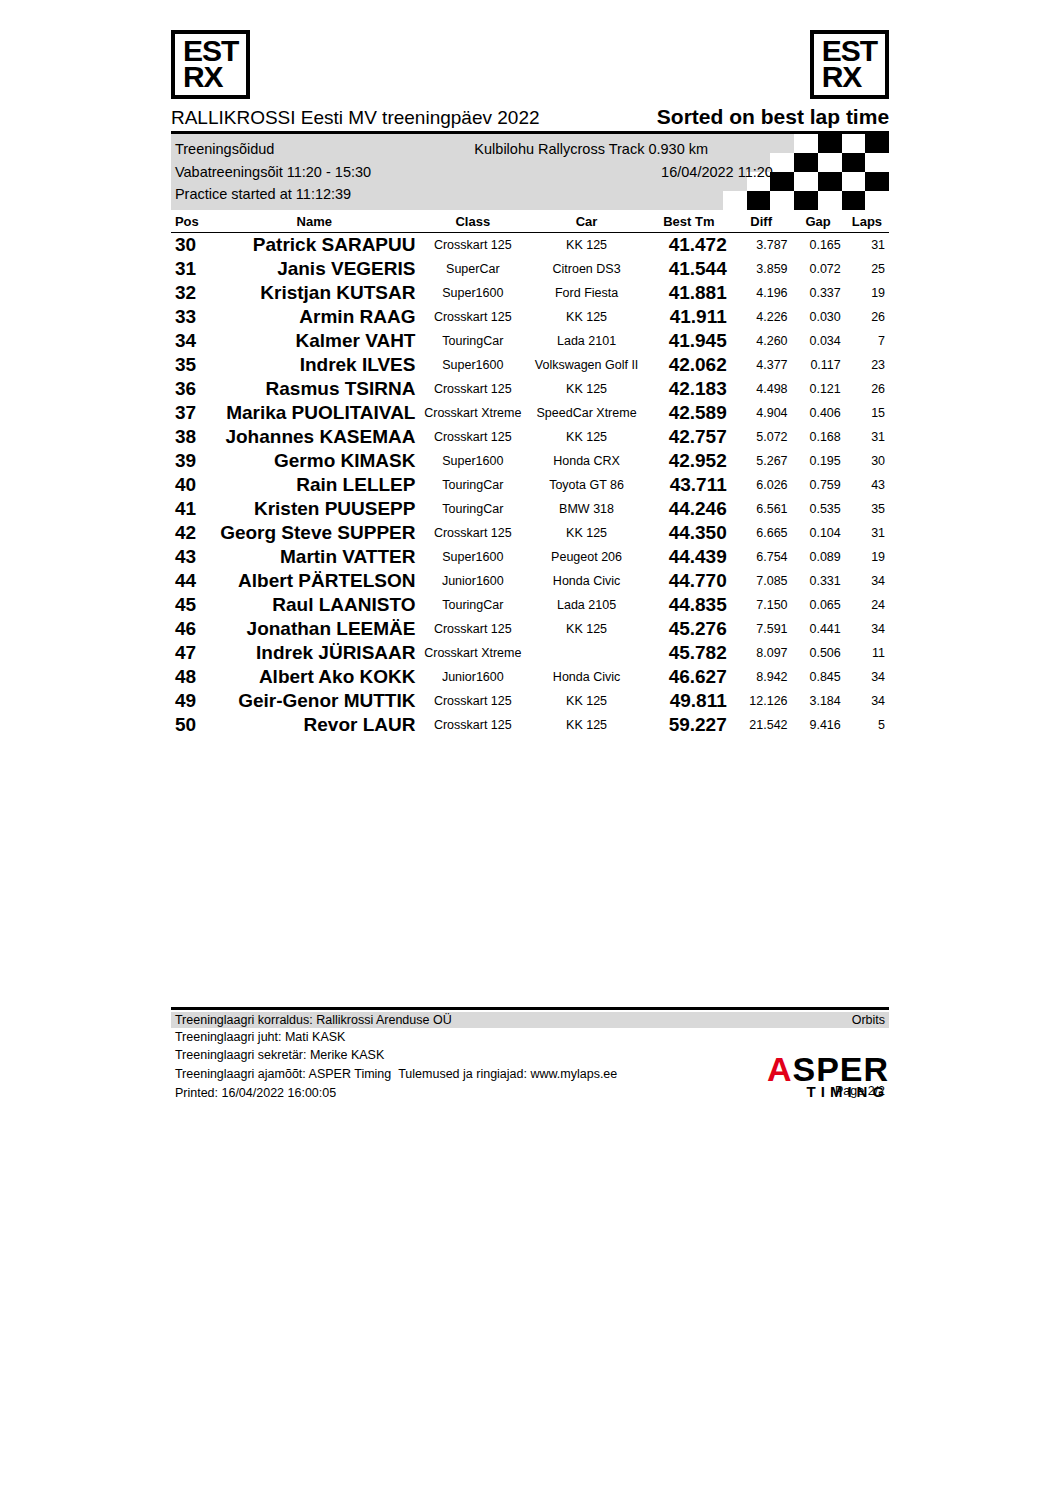EST RX
EST RX
RALLIKROSSI Eesti MV treeningpäev 2022
Sorted on best lap time
TreeningsõidudKulbilohu Rallycross Track 0.930 km
Vabatreeningsõit 11:20 - 15:3016/04/2022 11:20
Practice started at 11:12:39
| Pos | Name | Class | Car | Best Tm | Diff | Gap | Laps |
| --- | --- | --- | --- | --- | --- | --- | --- |
| 30 | Patrick SARAPUU | Crosskart 125 | KK 125 | 41.472 | 3.787 | 0.165 | 31 |
| 31 | Janis VEGERIS | SuperCar | Citroen DS3 | 41.544 | 3.859 | 0.072 | 25 |
| 32 | Kristjan KUTSAR | Super1600 | Ford Fiesta | 41.881 | 4.196 | 0.337 | 19 |
| 33 | Armin RAAG | Crosskart 125 | KK 125 | 41.911 | 4.226 | 0.030 | 26 |
| 34 | Kalmer VAHT | TouringCar | Lada 2101 | 41.945 | 4.260 | 0.034 | 7 |
| 35 | Indrek ILVES | Super1600 | Volkswagen Golf II | 42.062 | 4.377 | 0.117 | 23 |
| 36 | Rasmus TSIRNA | Crosskart 125 | KK 125 | 42.183 | 4.498 | 0.121 | 26 |
| 37 | Marika PUOLITAIVAL | Crosskart Xtreme | SpeedCar Xtreme | 42.589 | 4.904 | 0.406 | 15 |
| 38 | Johannes KASEMAA | Crosskart 125 | KK 125 | 42.757 | 5.072 | 0.168 | 31 |
| 39 | Germo KIMASK | Super1600 | Honda CRX | 42.952 | 5.267 | 0.195 | 30 |
| 40 | Rain LELLEP | TouringCar | Toyota GT 86 | 43.711 | 6.026 | 0.759 | 43 |
| 41 | Kristen PUUSEPP | TouringCar | BMW 318 | 44.246 | 6.561 | 0.535 | 35 |
| 42 | Georg Steve SUPPER | Crosskart 125 | KK 125 | 44.350 | 6.665 | 0.104 | 31 |
| 43 | Martin VATTER | Super1600 | Peugeot 206 | 44.439 | 6.754 | 0.089 | 19 |
| 44 | Albert PÄRTELSON | Junior1600 | Honda Civic | 44.770 | 7.085 | 0.331 | 34 |
| 45 | Raul LAANISTO | TouringCar | Lada 2105 | 44.835 | 7.150 | 0.065 | 24 |
| 46 | Jonathan LEEMÄE | Crosskart 125 | KK 125 | 45.276 | 7.591 | 0.441 | 34 |
| 47 | Indrek JÜRISAAR | Crosskart Xtreme | | 45.782 | 8.097 | 0.506 | 11 |
| 48 | Albert Ako KOKK | Junior1600 | Honda Civic | 46.627 | 8.942 | 0.845 | 34 |
| 49 | Geir-Genor MUTTIK | Crosskart 125 | KK 125 | 49.811 | 12.126 | 3.184 | 34 |
| 50 | Revor LAUR | Crosskart 125 | KK 125 | 59.227 | 21.542 | 9.416 | 5 |
Treeninglaagri korraldus: Rallikrossi Arenduse OÜ
Orbits
Treeninglaagri juht: Mati KASK
Treeninglaagri sekretär: Merike KASK
Treeninglaagri ajamõõt: ASPER Timing Tulemused ja ringiajad: www.mylaps.ee
Printed: 16/04/2022 16:00:05
ASPER
TIMING
Page 2/2